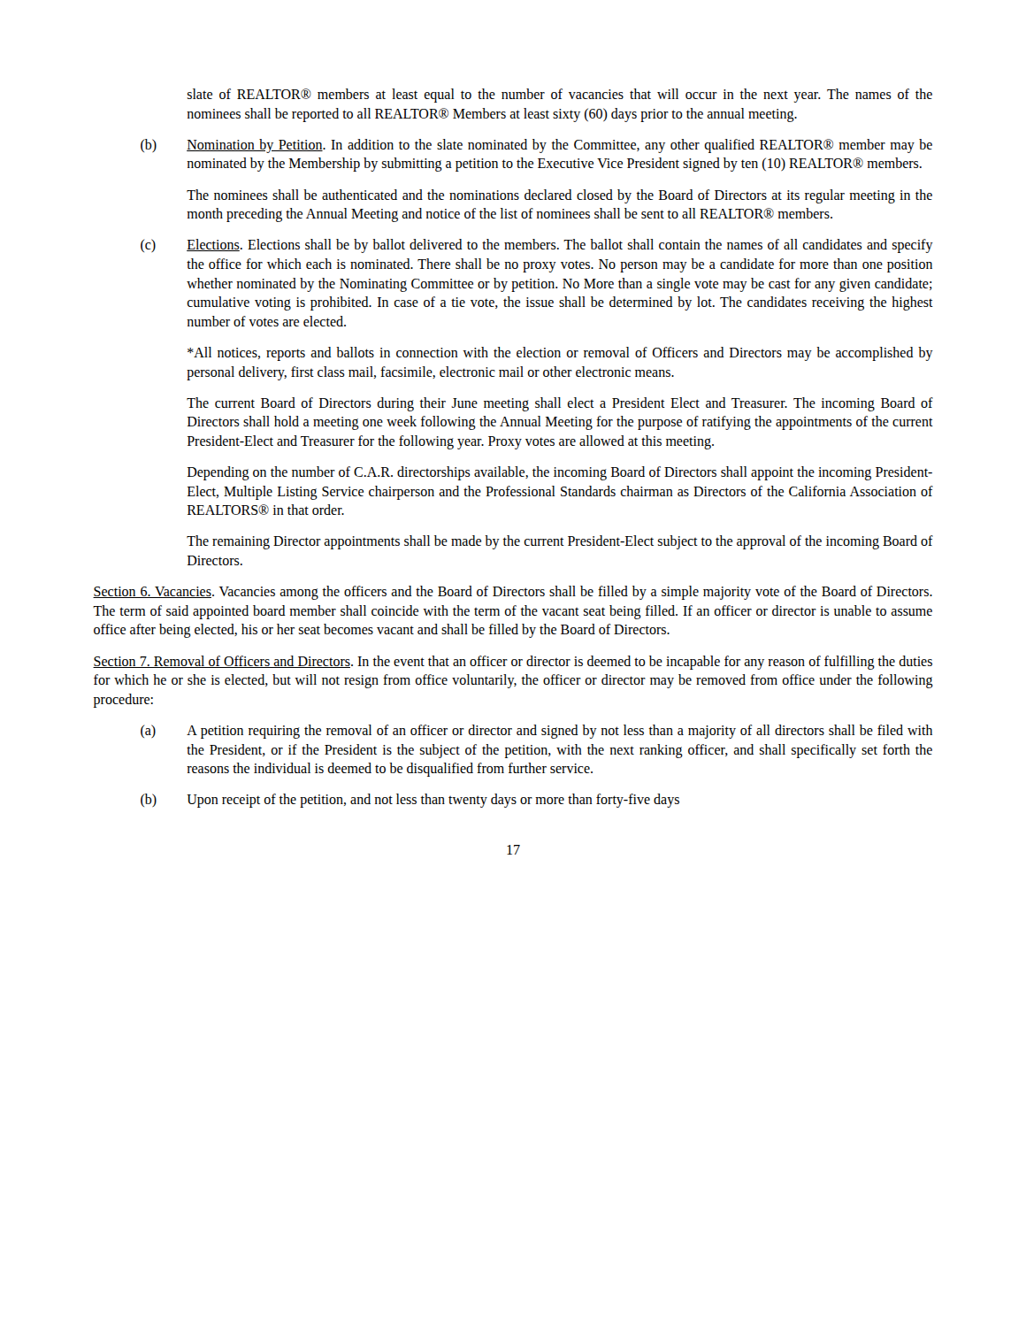slate of REALTOR® members at least equal to the number of vacancies that will occur in the next year. The names of the nominees shall be reported to all REALTOR® Members at least sixty (60) days prior to the annual meeting.
(b) Nomination by Petition. In addition to the slate nominated by the Committee, any other qualified REALTOR® member may be nominated by the Membership by submitting a petition to the Executive Vice President signed by ten (10) REALTOR® members.
The nominees shall be authenticated and the nominations declared closed by the Board of Directors at its regular meeting in the month preceding the Annual Meeting and notice of the list of nominees shall be sent to all REALTOR® members.
(c) Elections. Elections shall be by ballot delivered to the members. The ballot shall contain the names of all candidates and specify the office for which each is nominated. There shall be no proxy votes. No person may be a candidate for more than one position whether nominated by the Nominating Committee or by petition. No More than a single vote may be cast for any given candidate; cumulative voting is prohibited. In case of a tie vote, the issue shall be determined by lot. The candidates receiving the highest number of votes are elected.
*All notices, reports and ballots in connection with the election or removal of Officers and Directors may be accomplished by personal delivery, first class mail, facsimile, electronic mail or other electronic means.
The current Board of Directors during their June meeting shall elect a President Elect and Treasurer. The incoming Board of Directors shall hold a meeting one week following the Annual Meeting for the purpose of ratifying the appointments of the current President-Elect and Treasurer for the following year. Proxy votes are allowed at this meeting.
Depending on the number of C.A.R. directorships available, the incoming Board of Directors shall appoint the incoming President-Elect, Multiple Listing Service chairperson and the Professional Standards chairman as Directors of the California Association of REALTORS® in that order.
The remaining Director appointments shall be made by the current President-Elect subject to the approval of the incoming Board of Directors.
Section 6. Vacancies. Vacancies among the officers and the Board of Directors shall be filled by a simple majority vote of the Board of Directors. The term of said appointed board member shall coincide with the term of the vacant seat being filled. If an officer or director is unable to assume office after being elected, his or her seat becomes vacant and shall be filled by the Board of Directors.
Section 7. Removal of Officers and Directors. In the event that an officer or director is deemed to be incapable for any reason of fulfilling the duties for which he or she is elected, but will not resign from office voluntarily, the officer or director may be removed from office under the following procedure:
(a) A petition requiring the removal of an officer or director and signed by not less than a majority of all directors shall be filed with the President, or if the President is the subject of the petition, with the next ranking officer, and shall specifically set forth the reasons the individual is deemed to be disqualified from further service.
(b) Upon receipt of the petition, and not less than twenty days or more than forty-five days
17